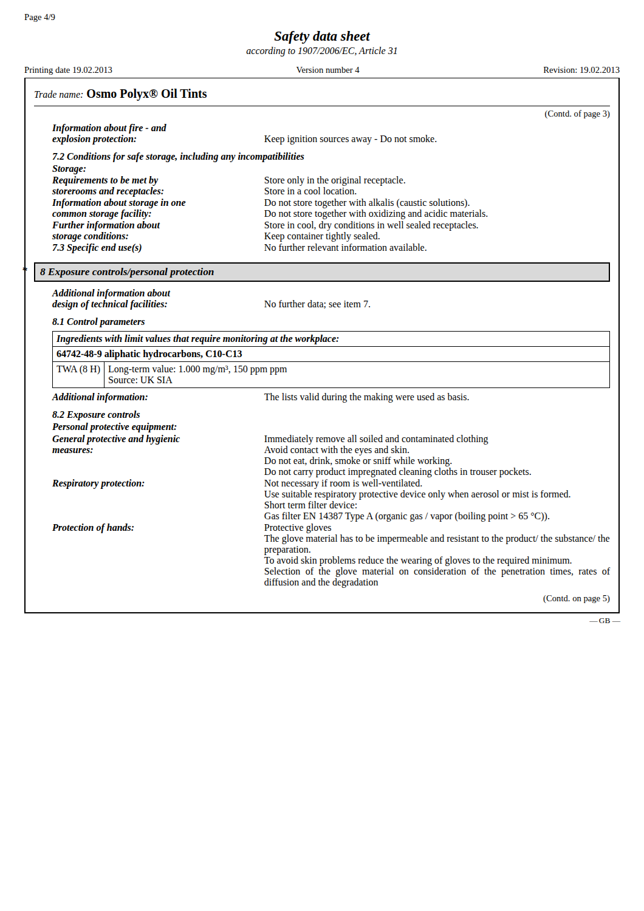Page 4/9
Safety data sheet
according to 1907/2006/EC, Article 31
Printing date 19.02.2013 Version number 4 Revision: 19.02.2013
Trade name: Osmo Polyx® Oil Tints
(Contd. of page 3)
| Information about fire - and explosion protection: | Keep ignition sources away - Do not smoke. |
7.2 Conditions for safe storage, including any incompatibilities
| Storage: | |
| Requirements to be met by storerooms and receptacles: | Store only in the original receptacle. Store in a cool location. |
| Information about storage in one common storage facility: | Do not store together with alkalis (caustic solutions). Do not store together with oxidizing and acidic materials. |
| Further information about storage conditions: | Store in cool, dry conditions in well sealed receptacles. Keep container tightly sealed. |
| 7.3 Specific end use(s) | No further relevant information available. |
8 Exposure controls/personal protection
| Additional information about design of technical facilities: | No further data; see item 7. |
8.1 Control parameters
| Ingredients with limit values that require monitoring at the workplace: |
| 64742-48-9 aliphatic hydrocarbons, C10-C13 |
| TWA (8 H) | Long-term value: 1.000 mg/m³, 150 ppm ppm Source: UK SIA |
| Additional information: | The lists valid during the making were used as basis. |
8.2 Exposure controls
Personal protective equipment:
| General protective and hygienic measures: | Immediately remove all soiled and contaminated clothing Avoid contact with the eyes and skin. Do not eat, drink, smoke or sniff while working. Do not carry product impregnated cleaning cloths in trouser pockets. |
| Respiratory protection: | Not necessary if room is well-ventilated. Use suitable respiratory protective device only when aerosol or mist is formed. Short term filter device: Gas filter EN 14387 Type A (organic gas / vapor (boiling point > 65 °C)). |
| Protection of hands: | Protective gloves The glove material has to be impermeable and resistant to the product/ the substance/ the preparation. To avoid skin problems reduce the wearing of gloves to the required minimum. Selection of the glove material on consideration of the penetration times, rates of diffusion and the degradation |
(Contd. on page 5)
— GB —